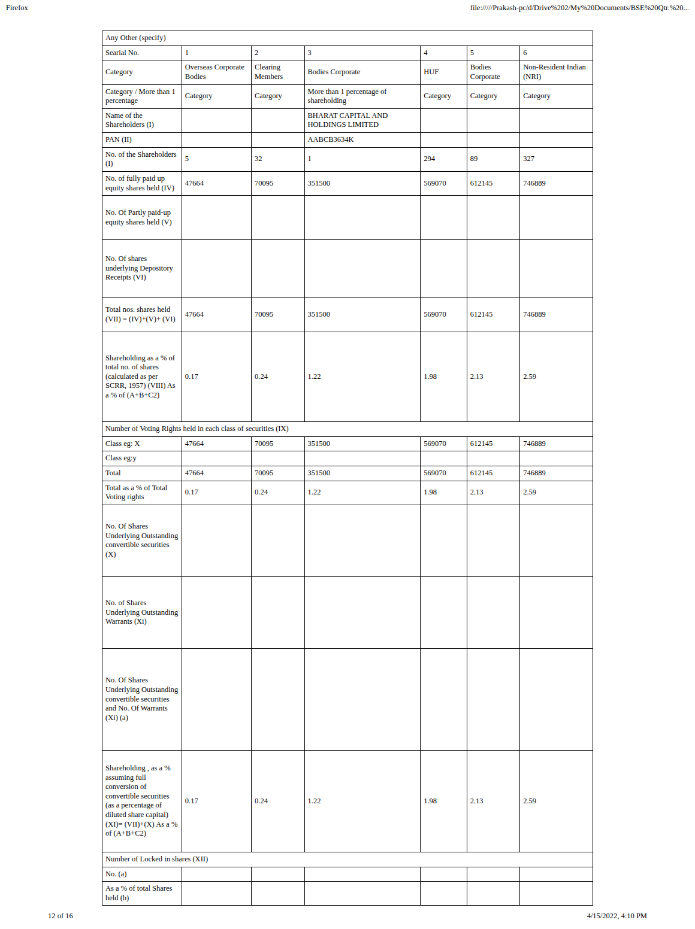Firefox
file://///Prakash-pc/d/Drive%202/My%20Documents/BSE%20Qtr.%20...
| Any Other (specify) |
| Searial No. | 1 | 2 | 3 | 4 | 5 | 6 |
| Category | Overseas Corporate Bodies | Clearing Members | Bodies Corporate | HUF | Bodies Corporate | Non-Resident Indian (NRI) |
| Category / More than 1 percentage | Category | Category | More than 1 percentage of shareholding | Category | Category | Category |
| Name of the Shareholders (I) | | | BHARAT CAPITAL AND HOLDINGS LIMITED | | | |
| PAN (II) | | | AABCB3634K | | | |
| No. of the Shareholders (I) | 5 | 32 | 1 | 294 | 89 | 327 |
| No. of fully paid up equity shares held (IV) | 47664 | 70095 | 351500 | 569070 | 612145 | 746889 |
| No. Of Partly paid-up equity shares held (V) | | | | | | |
| No. Of shares underlying Depository Receipts (VI) | | | | | | |
| Total nos. shares held (VII) = (IV)+(V)+ (VI) | 47664 | 70095 | 351500 | 569070 | 612145 | 746889 |
| Shareholding as a % of total no. of shares (calculated as per SCRR, 1957) (VIII) As a % of (A+B+C2) | 0.17 | 0.24 | 1.22 | 1.98 | 2.13 | 2.59 |
| Number of Voting Rights held in each class of securities (IX) |
| Class eg: X | 47664 | 70095 | 351500 | 569070 | 612145 | 746889 |
| Class eg:y | | | | | | |
| Total | 47664 | 70095 | 351500 | 569070 | 612145 | 746889 |
| Total as a % of Total Voting rights | 0.17 | 0.24 | 1.22 | 1.98 | 2.13 | 2.59 |
| No. Of Shares Underlying Outstanding convertible securities (X) | | | | | | |
| No. of Shares Underlying Outstanding Warrants (Xi) | | | | | | |
| No. Of Shares Underlying Outstanding convertible securities and No. Of Warrants (Xi) (a) | | | | | | |
| Shareholding , as a % assuming full conversion of convertible securities (as a percentage of diluted share capital) (XI)= (VII)+(X) As a % of (A+B+C2) | 0.17 | 0.24 | 1.22 | 1.98 | 2.13 | 2.59 |
| Number of Locked in shares (XII) |
| No. (a) | | | | | | |
| As a % of total Shares held (b) | | | | | | |
12 of 16
4/15/2022, 4:10 PM